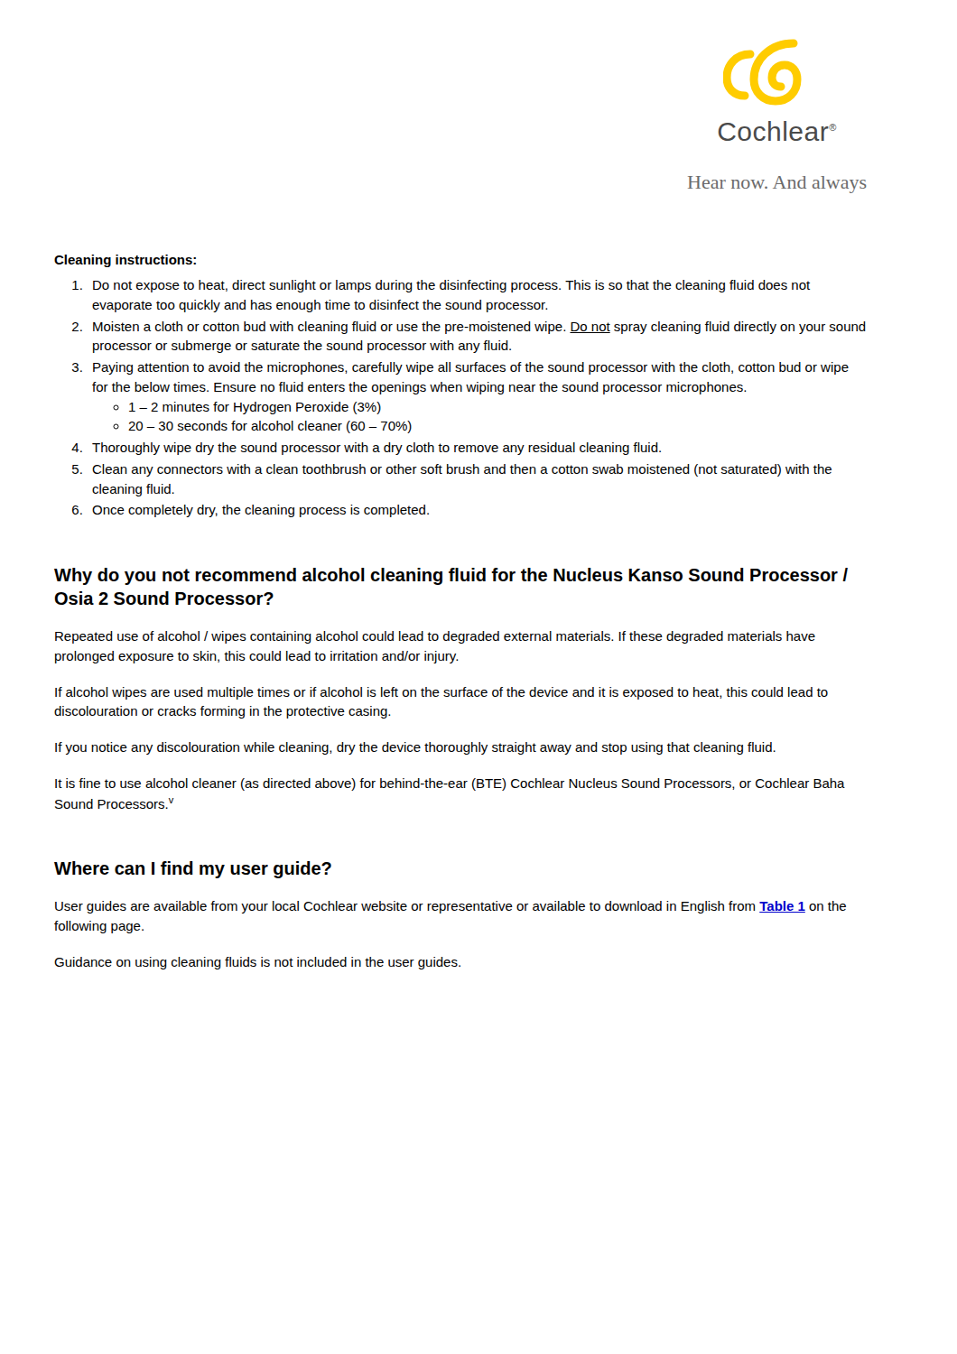Cochlear®
Hear now. And always
Cleaning instructions:
Do not expose to heat, direct sunlight or lamps during the disinfecting process. This is so that the cleaning fluid does not evaporate too quickly and has enough time to disinfect the sound processor.
Moisten a cloth or cotton bud with cleaning fluid or use the pre-moistened wipe. Do not spray cleaning fluid directly on your sound processor or submerge or saturate the sound processor with any fluid.
Paying attention to avoid the microphones, carefully wipe all surfaces of the sound processor with the cloth, cotton bud or wipe for the below times. Ensure no fluid enters the openings when wiping near the sound processor microphones.
1 – 2 minutes for Hydrogen Peroxide (3%)
20 – 30 seconds for alcohol cleaner (60 – 70%)
Thoroughly wipe dry the sound processor with a dry cloth to remove any residual cleaning fluid.
Clean any connectors with a clean toothbrush or other soft brush and then a cotton swab moistened (not saturated) with the cleaning fluid.
Once completely dry, the cleaning process is completed.
Why do you not recommend alcohol cleaning fluid for the Nucleus Kanso Sound Processor / Osia 2 Sound Processor?
Repeated use of alcohol / wipes containing alcohol could lead to degraded external materials. If these degraded materials have prolonged exposure to skin, this could lead to irritation and/or injury.
If alcohol wipes are used multiple times or if alcohol is left on the surface of the device and it is exposed to heat, this could lead to discolouration or cracks forming in the protective casing.
If you notice any discolouration while cleaning, dry the device thoroughly straight away and stop using that cleaning fluid.
It is fine to use alcohol cleaner (as directed above) for behind-the-ear (BTE) Cochlear Nucleus Sound Processors, or Cochlear Baha Sound Processors.v
Where can I find my user guide?
User guides are available from your local Cochlear website or representative or available to download in English from Table 1 on the following page.
Guidance on using cleaning fluids is not included in the user guides.